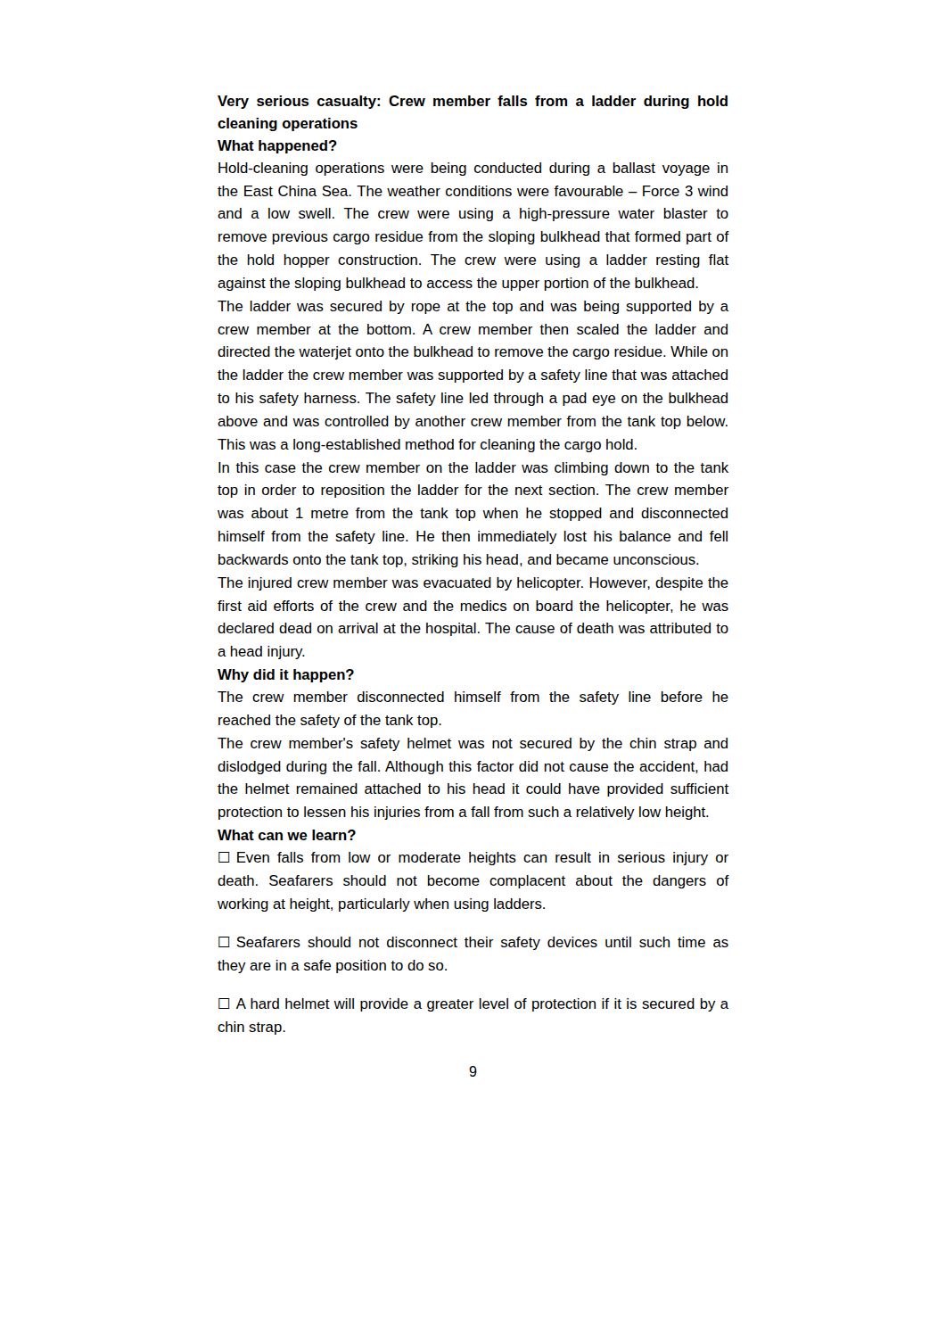Very serious casualty: Crew member falls from a ladder during hold cleaning operations
What happened?
Hold-cleaning operations were being conducted during a ballast voyage in the East China Sea. The weather conditions were favourable – Force 3 wind and a low swell. The crew were using a high-pressure water blaster to remove previous cargo residue from the sloping bulkhead that formed part of the hold hopper construction. The crew were using a ladder resting flat against the sloping bulkhead to access the upper portion of the bulkhead.
The ladder was secured by rope at the top and was being supported by a crew member at the bottom. A crew member then scaled the ladder and directed the waterjet onto the bulkhead to remove the cargo residue. While on the ladder the crew member was supported by a safety line that was attached to his safety harness. The safety line led through a pad eye on the bulkhead above and was controlled by another crew member from the tank top below. This was a long-established method for cleaning the cargo hold.
In this case the crew member on the ladder was climbing down to the tank top in order to reposition the ladder for the next section. The crew member was about 1 metre from the tank top when he stopped and disconnected himself from the safety line. He then immediately lost his balance and fell backwards onto the tank top, striking his head, and became unconscious.
The injured crew member was evacuated by helicopter. However, despite the first aid efforts of the crew and the medics on board the helicopter, he was declared dead on arrival at the hospital. The cause of death was attributed to a head injury.
Why did it happen?
The crew member disconnected himself from the safety line before he reached the safety of the tank top.
The crew member's safety helmet was not secured by the chin strap and dislodged during the fall. Although this factor did not cause the accident, had the helmet remained attached to his head it could have provided sufficient protection to lessen his injuries from a fall from such a relatively low height.
What can we learn?
☐Even falls from low or moderate heights can result in serious injury or death. Seafarers should not become complacent about the dangers of working at height, particularly when using ladders.
☐Seafarers should not disconnect their safety devices until such time as they are in a safe position to do so.
☐A hard helmet will provide a greater level of protection if it is secured by a chin strap.
9